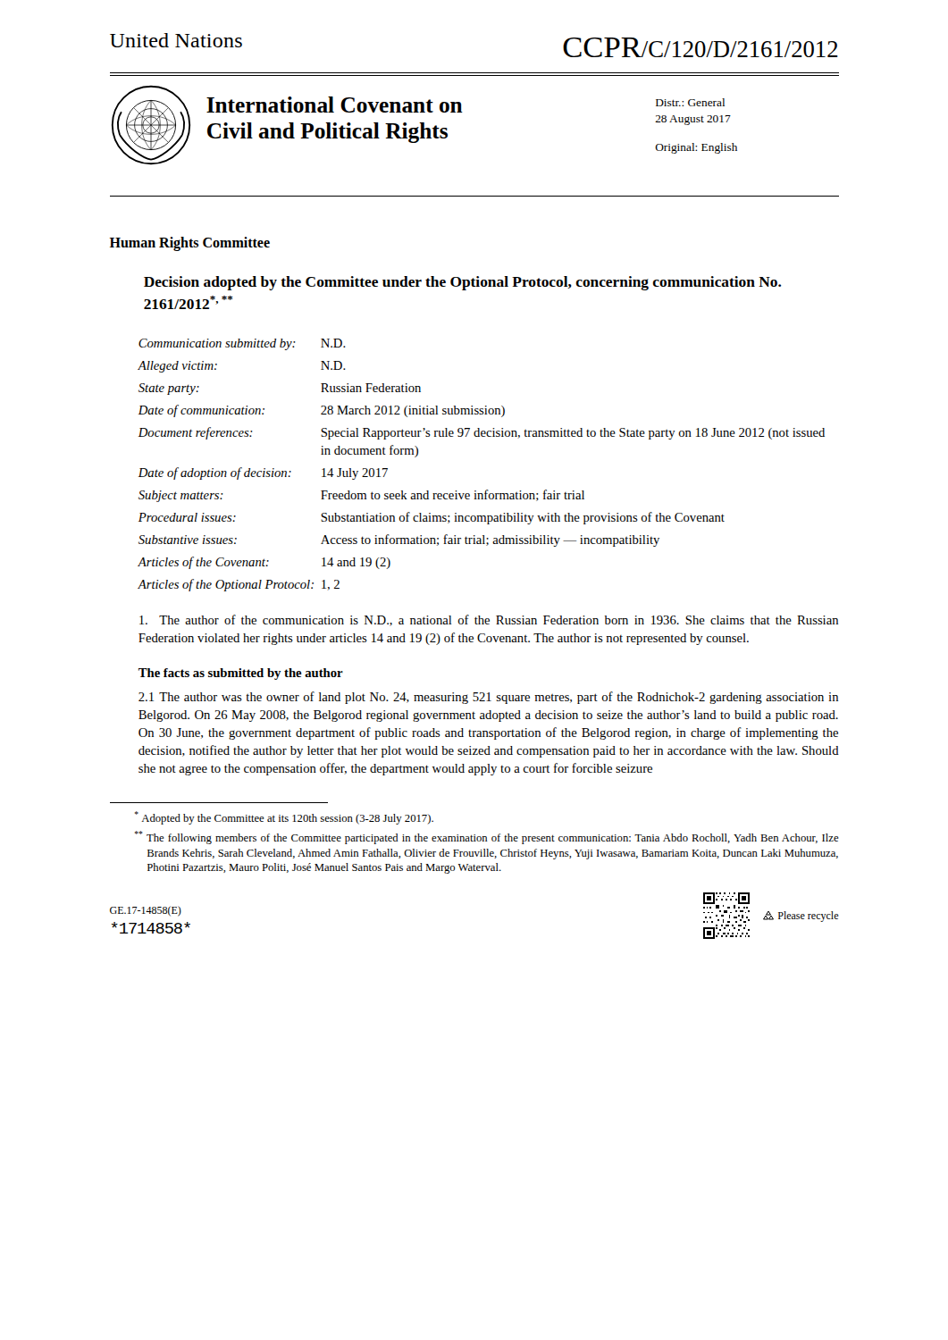United Nations
CCPR/C/120/D/2161/2012
International Covenant on
Civil and Political Rights
Distr.: General
28 August 2017
Original: English
Human Rights Committee
Decision adopted by the Committee under the Optional Protocol, concerning communication No. 2161/2012*, **
| Communication submitted by: | N.D. |
| Alleged victim: | N.D. |
| State party: | Russian Federation |
| Date of communication: | 28 March 2012 (initial submission) |
| Document references: | Special Rapporteur’s rule 97 decision, transmitted to the State party on 18 June 2012 (not issued in document form) |
| Date of adoption of decision: | 14 July 2017 |
| Subject matters: | Freedom to seek and receive information; fair trial |
| Procedural issues: | Substantiation of claims; incompatibility with the provisions of the Covenant |
| Substantive issues: | Access to information; fair trial; admissibility — incompatibility |
| Articles of the Covenant: | 14 and 19 (2) |
| Articles of the Optional Protocol: | 1, 2 |
1. The author of the communication is N.D., a national of the Russian Federation born in 1936. She claims that the Russian Federation violated her rights under articles 14 and 19 (2) of the Covenant. The author is not represented by counsel.
The facts as submitted by the author
2.1 The author was the owner of land plot No. 24, measuring 521 square metres, part of the Rodnichok-2 gardening association in Belgorod. On 26 May 2008, the Belgorod regional government adopted a decision to seize the author’s land to build a public road. On 30 June, the government department of public roads and transportation of the Belgorod region, in charge of implementing the decision, notified the author by letter that her plot would be seized and compensation paid to her in accordance with the law. Should she not agree to the compensation offer, the department would apply to a court for forcible seizure
* Adopted by the Committee at its 120th session (3-28 July 2017).
** The following members of the Committee participated in the examination of the present communication: Tania Abdo Rocholl, Yadh Ben Achour, Ilze Brands Kehris, Sarah Cleveland, Ahmed Amin Fathalla, Olivier de Frouville, Christof Heyns, Yuji Iwasawa, Bamariam Koita, Duncan Laki Muhumuza, Photini Pazartzis, Mauro Politi, José Manuel Santos Pais and Margo Waterval.
GE.17-14858(E)
*1714858*
Please recycle